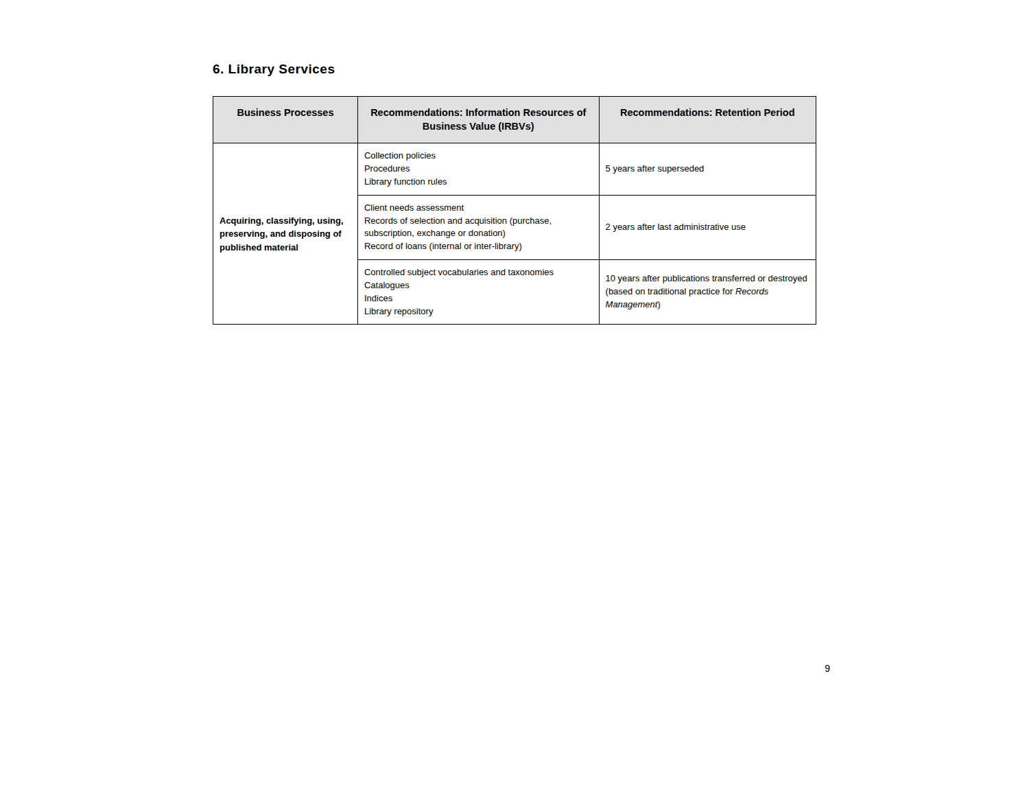6. Library Services
| Business Processes | Recommendations: Information Resources of Business Value (IRBVs) | Recommendations: Retention Period |
| --- | --- | --- |
| Acquiring, classifying, using, preserving, and disposing of published material | Collection policies Procedures Library function rules | 5 years after superseded |
| Client needs assessment Records of selection and acquisition (purchase, subscription, exchange or donation) Record of loans (internal or inter-library) | 2 years after last administrative use |
| Controlled subject vocabularies and taxonomies Catalogues Indices Library repository | 10 years after publications transferred or destroyed (based on traditional practice for Records Management ) |
9